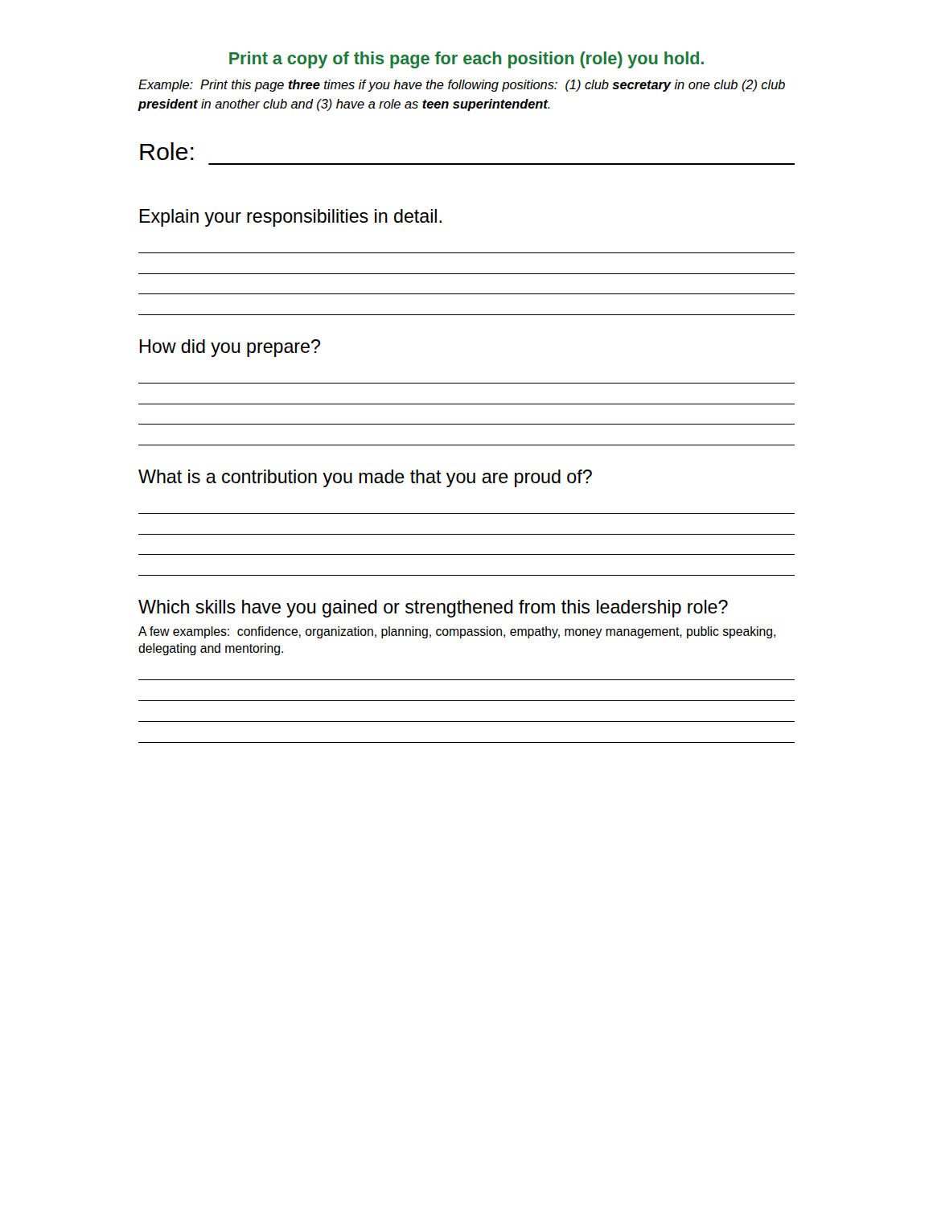Print a copy of this page for each position (role) you hold.
Example: Print this page three times if you have the following positions: (1) club secretary in one club (2) club president in another club and (3) have a role as teen superintendent.
Role: ______________________________________________
Explain your responsibilities in detail.
How did you prepare?
What is a contribution you made that you are proud of?
Which skills have you gained or strengthened from this leadership role?
A few examples: confidence, organization, planning, compassion, empathy, money management, public speaking, delegating and mentoring.